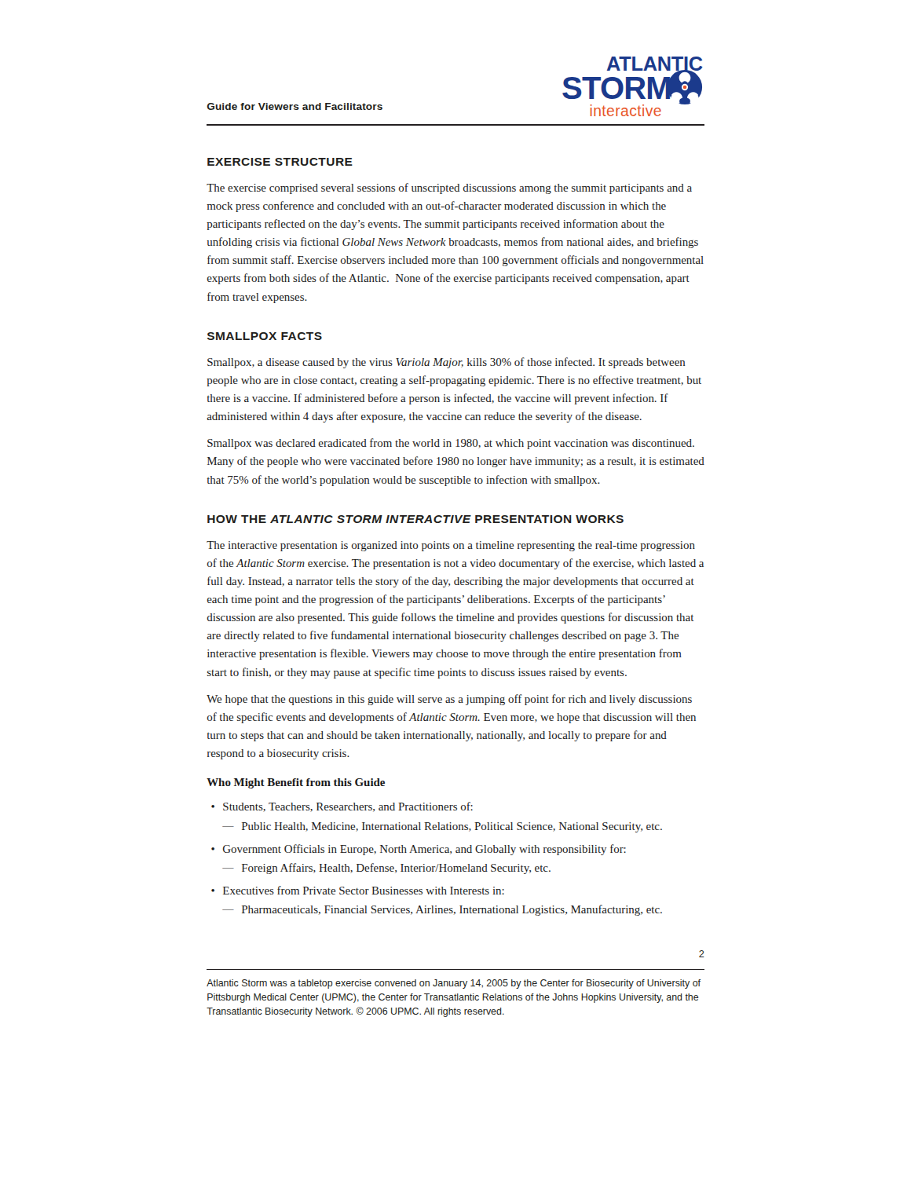Guide for Viewers and Facilitators
ATLANTIC STORM interactive
Exercise Structure
The exercise comprised several sessions of unscripted discussions among the summit participants and a mock press conference and concluded with an out-of-character moderated discussion in which the participants reflected on the day’s events. The summit participants received information about the unfolding crisis via fictional Global News Network broadcasts, memos from national aides, and briefings from summit staff. Exercise observers included more than 100 government officials and nongovernmental experts from both sides of the Atlantic. None of the exercise participants received compensation, apart from travel expenses.
Smallpox Facts
Smallpox, a disease caused by the virus Variola Major, kills 30% of those infected. It spreads between people who are in close contact, creating a self-propagating epidemic. There is no effective treatment, but there is a vaccine. If administered before a person is infected, the vaccine will prevent infection. If administered within 4 days after exposure, the vaccine can reduce the severity of the disease.
Smallpox was declared eradicated from the world in 1980, at which point vaccination was discontinued. Many of the people who were vaccinated before 1980 no longer have immunity; as a result, it is estimated that 75% of the world’s population would be susceptible to infection with smallpox.
How the Atlantic Storm Interactive Presentation Works
The interactive presentation is organized into points on a timeline representing the real-time progression of the Atlantic Storm exercise. The presentation is not a video documentary of the exercise, which lasted a full day. Instead, a narrator tells the story of the day, describing the major developments that occurred at each time point and the progression of the participants’ deliberations. Excerpts of the participants’ discussion are also presented. This guide follows the timeline and provides questions for discussion that are directly related to five fundamental international biosecurity challenges described on page 3. The interactive presentation is flexible. Viewers may choose to move through the entire presentation from start to finish, or they may pause at specific time points to discuss issues raised by events.
We hope that the questions in this guide will serve as a jumping off point for rich and lively discussions of the specific events and developments of Atlantic Storm. Even more, we hope that discussion will then turn to steps that can and should be taken internationally, nationally, and locally to prepare for and respond to a biosecurity crisis.
Who Might Benefit from this Guide
Students, Teachers, Researchers, and Practitioners of:
Public Health, Medicine, International Relations, Political Science, National Security, etc.
Government Officials in Europe, North America, and Globally with responsibility for:
Foreign Affairs, Health, Defense, Interior/Homeland Security, etc.
Executives from Private Sector Businesses with Interests in:
Pharmaceuticals, Financial Services, Airlines, International Logistics, Manufacturing, etc.
2
Atlantic Storm was a tabletop exercise convened on January 14, 2005 by the Center for Biosecurity of University of Pittsburgh Medical Center (UPMC), the Center for Transatlantic Relations of the Johns Hopkins University, and the Transatlantic Biosecurity Network. © 2006 UPMC. All rights reserved.